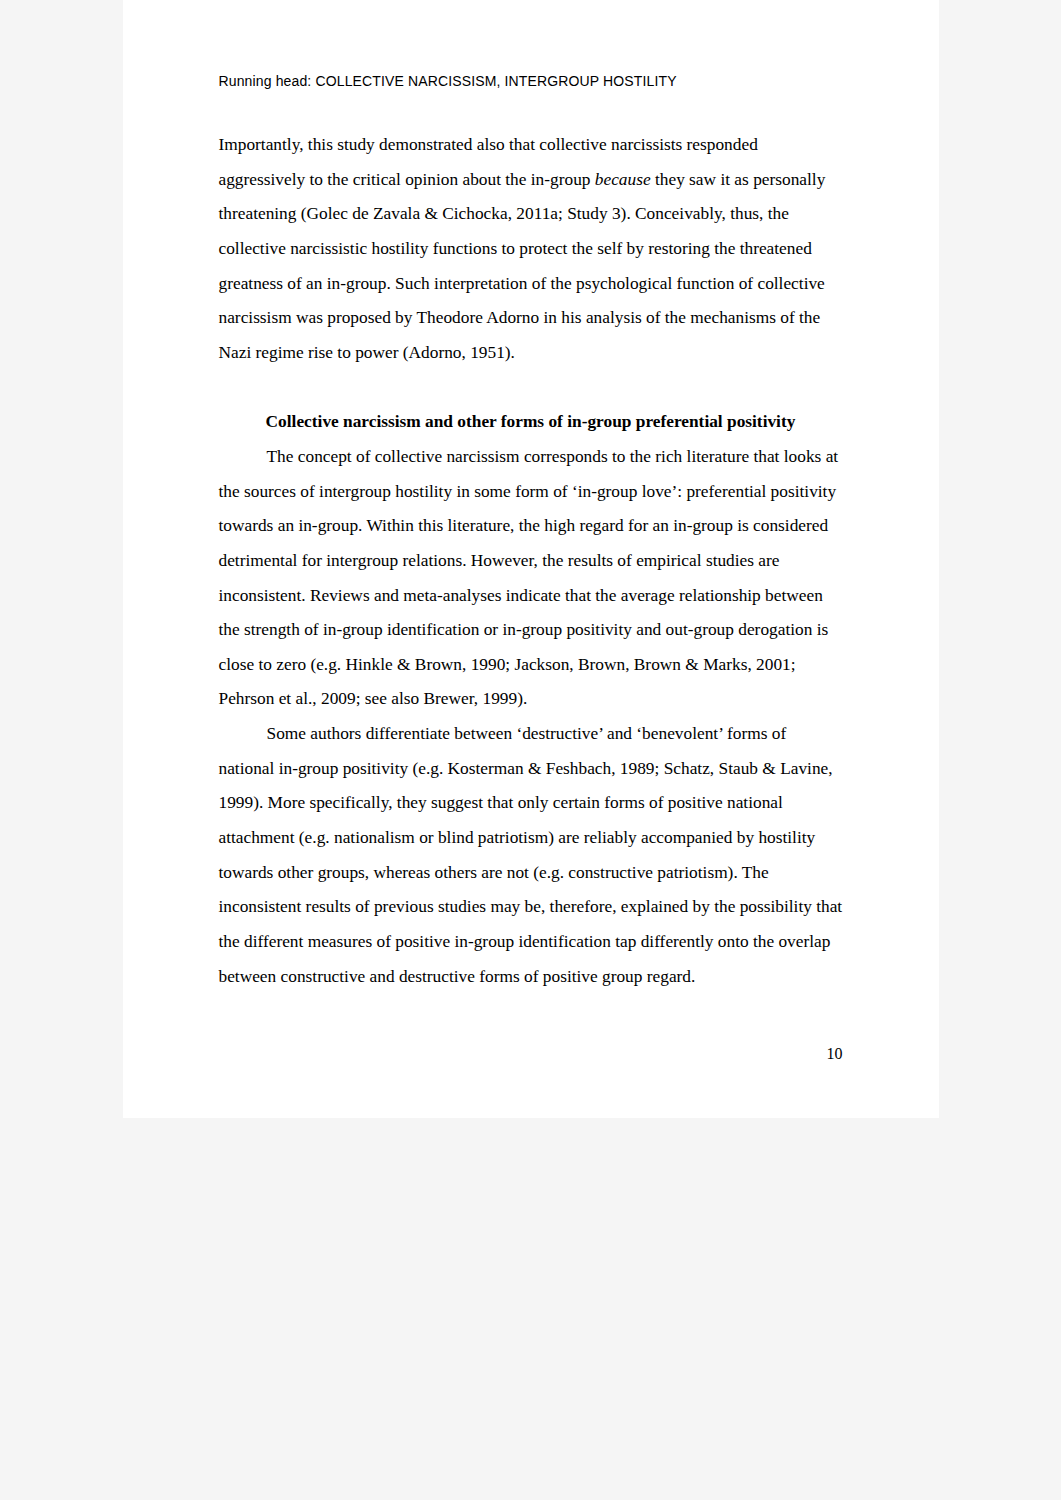Running head: COLLECTIVE NARCISSISM, INTERGROUP HOSTILITY
Importantly, this study demonstrated also that collective narcissists responded aggressively to the critical opinion about the in-group because they saw it as personally threatening (Golec de Zavala & Cichocka, 2011a; Study 3). Conceivably, thus, the collective narcissistic hostility functions to protect the self by restoring the threatened greatness of an in-group. Such interpretation of the psychological function of collective narcissism was proposed by Theodore Adorno in his analysis of the mechanisms of the Nazi regime rise to power (Adorno, 1951).
Collective narcissism and other forms of in-group preferential positivity
The concept of collective narcissism corresponds to the rich literature that looks at the sources of intergroup hostility in some form of ‘in-group love’: preferential positivity towards an in-group. Within this literature, the high regard for an in-group is considered detrimental for intergroup relations. However, the results of empirical studies are inconsistent. Reviews and meta-analyses indicate that the average relationship between the strength of in-group identification or in-group positivity and out-group derogation is close to zero (e.g. Hinkle & Brown, 1990; Jackson, Brown, Brown & Marks, 2001; Pehrson et al., 2009; see also Brewer, 1999).
Some authors differentiate between ‘destructive’ and ‘benevolent’ forms of national in-group positivity (e.g. Kosterman & Feshbach, 1989; Schatz, Staub & Lavine, 1999). More specifically, they suggest that only certain forms of positive national attachment (e.g. nationalism or blind patriotism) are reliably accompanied by hostility towards other groups, whereas others are not (e.g. constructive patriotism). The inconsistent results of previous studies may be, therefore, explained by the possibility that the different measures of positive in-group identification tap differently onto the overlap between constructive and destructive forms of positive group regard.
10